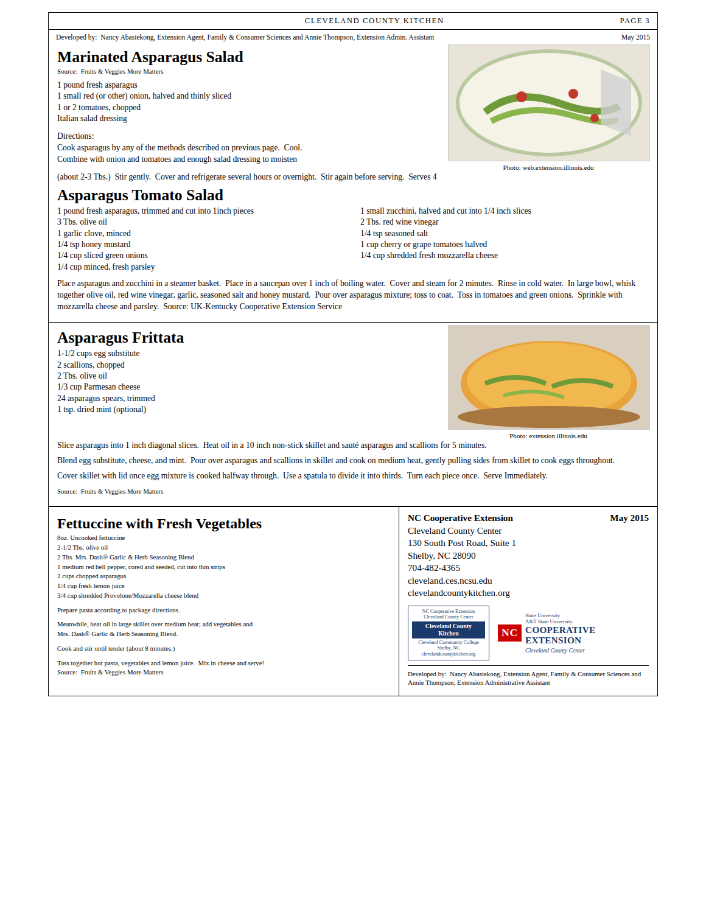CLEVELAND COUNTY KITCHEN PAGE 3
Developed by: Nancy Abasiekong, Extension Agent, Family & Consumer Sciences and Annie Thompson, Extension Admin. Assistant May 2015
Marinated Asparagus Salad
Source: Fruits & Veggies More Matters
1 pound fresh asparagus
1 small red (or other) onion, halved and thinly sliced
1 or 2 tomatoes, chopped
Italian salad dressing
Directions:
Cook asparagus by any of the methods described on previous page. Cool.
Combine with onion and tomatoes and enough salad dressing to moisten
Photo: web.extension.illinois.edu
(about 2-3 Tbs.) Stir gently. Cover and refrigerate several hours or overnight. Stir again before serving. Serves 4
Asparagus Tomato Salad
1 pound fresh asparagus, trimmed and cut into 1inch pieces
3 Tbs. olive oil
1 garlic clove, minced
1/4 tsp honey mustard
1/4 cup sliced green onions
1/4 cup minced, fresh parsley
1 small zucchini, halved and cut into 1/4 inch slices
2 Tbs. red wine vinegar
1/4 tsp seasoned salt
1 cup cherry or grape tomatoes halved
1/4 cup shredded fresh mozzarella cheese
Place asparagus and zucchini in a steamer basket. Place in a saucepan over 1 inch of boiling water. Cover and steam for 2 minutes. Rinse in cold water. In large bowl, whisk together olive oil, red wine vinegar, garlic, seasoned salt and honey mustard. Pour over asparagus mixture; toss to coat. Toss in tomatoes and green onions. Sprinkle with mozzarella cheese and parsley. Source: UK-Kentucky Cooperative Extension Service
Asparagus Frittata
1-1/2 cups egg substitute
2 scallions, chopped
2 Tbs. olive oil
1/3 cup Parmesan cheese
24 asparagus spears, trimmed
1 tsp. dried mint (optional)
Photo: extension.illinois.edu
Slice asparagus into 1 inch diagonal slices. Heat oil in a 10 inch non-stick skillet and sauté asparagus and scallions for 5 minutes.
Blend egg substitute, cheese, and mint. Pour over asparagus and scallions in skillet and cook on medium heat, gently pulling sides from skillet to cook eggs throughout.
Cover skillet with lid once egg mixture is cooked halfway through. Use a spatula to divide it into thirds. Turn each piece once. Serve Immediately.
Source: Fruits & Veggies More Matters
Fettuccine with Fresh Vegetables
8oz. Uncooked fettuccine
2-1/2 Tbs. olive oil
2 Tbs. Mrs. Dash® Garlic & Herb Seasoning Blend
1 medium red bell pepper, cored and seeded, cut into thin strips
2 cups chopped asparagus
1/4 cup fresh lemon juice
3/4 cup shredded Provolone/Mozzarella cheese blend
Prepare pasta according to package directions.
Meanwhile, heat oil in large skillet over medium heat; add vegetables and
Mrs. Dash® Garlic & Herb Seasoning Blend.
Cook and stir until tender (about 8 minutes.)
Toss together hot pasta, vegetables and lemon juice. Mix in cheese and serve!
Source: Fruits & Veggies More Matters
NC Cooperative Extension May 2015
Cleveland County Center
130 South Post Road, Suite 1
Shelby, NC 28090
704-482-4365
cleveland.ces.ncsu.edu
clevelandcountykitchen.org
NC Cooperative Extension
Cleveland County Center
Cleveland County
Kitchen
Cleveland Community College
Shelby, NC
clevelandcountykitchen.org
NC State University
A&T State University COOPERATIVE EXTENSION Cleveland County Center
Developed by: Nancy Abasiekong, Extension Agent, Family & Consumer Sciences and Annie Thompson, Extension Administrative Assistant